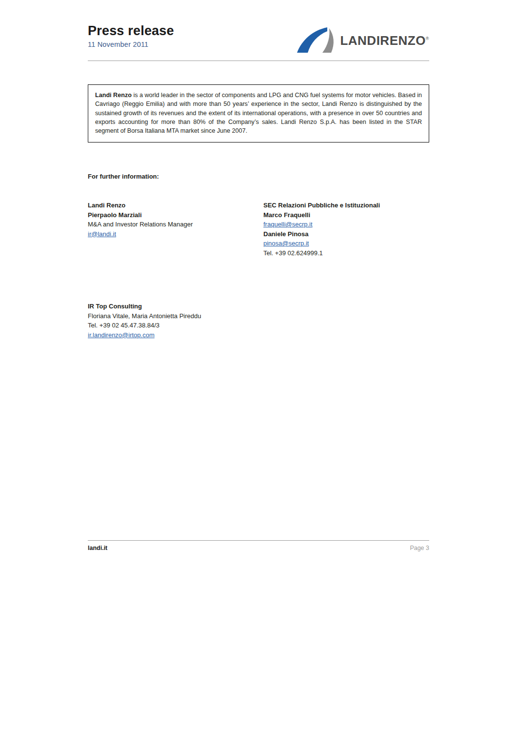Press release
11 November 2011
LANDIRENZO®
Landi Renzo is a world leader in the sector of components and LPG and CNG fuel systems for motor vehicles. Based in Cavriago (Reggio Emilia) and with more than 50 years’ experience in the sector, Landi Renzo is distinguished by the sustained growth of its revenues and the extent of its international operations, with a presence in over 50 countries and exports accounting for more than 80% of the Company’s sales. Landi Renzo S.p.A. has been listed in the STAR segment of Borsa Italiana MTA market since June 2007.
For further information:
Landi Renzo
Pierpaolo Marziali
M&A and Investor Relations Manager
ir@landi.it
SEC Relazioni Pubbliche e Istituzionali
Marco Fraquelli
fraquelli@secrp.it
Daniele Pinosa
pinosa@secrp.it
Tel. +39 02.624999.1
IR Top Consulting
Floriana Vitale, Maria Antonietta Pireddu
Tel. +39 02 45.47.38.84/3
ir.landirenzo@irtop.com
landi.it
Page 3